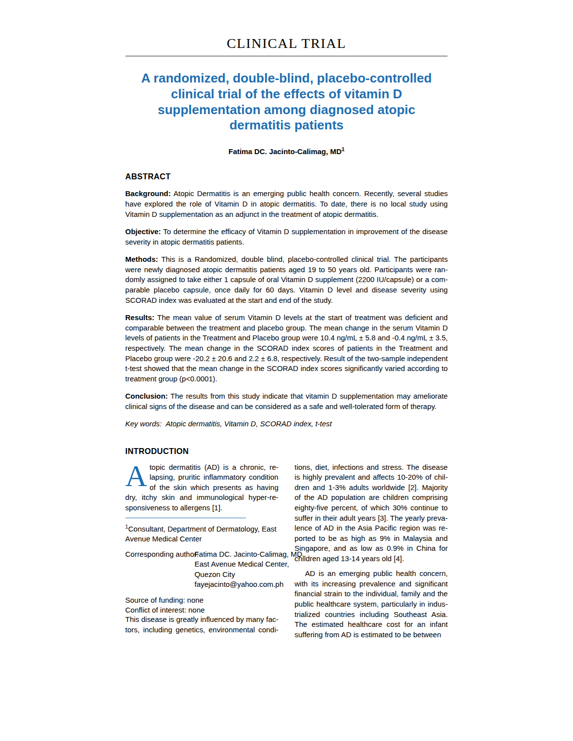CLINICAL TRIAL
A randomized, double-blind, placebo-controlled clinical trial of the effects of vitamin D supplementation among diagnosed atopic dermatitis patients
Fatima DC. Jacinto-Calimag, MD1
ABSTRACT
Background: Atopic Dermatitis is an emerging public health concern. Recently, several studies have explored the role of Vitamin D in atopic dermatitis. To date, there is no local study using Vitamin D supplementation as an adjunct in the treatment of atopic dermatitis.
Objective: To determine the efficacy of Vitamin D supplementation in improvement of the disease severity in atopic dermatitis patients.
Methods: This is a Randomized, double blind, placebo-controlled clinical trial. The participants were newly diagnosed atopic dermatitis patients aged 19 to 50 years old. Participants were randomly assigned to take either 1 capsule of oral Vitamin D supplement (2200 IU/capsule) or a comparable placebo capsule, once daily for 60 days. Vitamin D level and disease severity using SCORAD index was evaluated at the start and end of the study.
Results: The mean value of serum Vitamin D levels at the start of treatment was deficient and comparable between the treatment and placebo group. The mean change in the serum Vitamin D levels of patients in the Treatment and Placebo group were 10.4 ng/mL ± 5.8 and -0.4 ng/mL ± 3.5, respectively. The mean change in the SCORAD index scores of patients in the Treatment and Placebo group were -20.2 ± 20.6 and 2.2 ± 6.8, respectively. Result of the two-sample independent t-test showed that the mean change in the SCORAD index scores significantly varied according to treatment group (p<0.0001).
Conclusion: The results from this study indicate that vitamin D supplementation may ameliorate clinical signs of the disease and can be considered as a safe and well-tolerated form of therapy.
Key words: Atopic dermatitis, Vitamin D, SCORAD index, t-test
INTRODUCTION
Atopic dermatitis (AD) is a chronic, relapsing, pruritic inflammatory condition of the skin which presents as having dry, itchy skin and immunological hyper-responsiveness to allergens [1].
1Consultant, Department of Dermatology, East Avenue Medical Center
Corresponding author:
Fatima DC. Jacinto-Calimag, MD,
East Avenue Medical Center,
Quezon City
fayejacinto@yahoo.com.ph
Source of funding: none
Conflict of interest: none
This disease is greatly influenced by many factors, including genetics, environmental conditions, diet, infections and stress. The disease is highly prevalent and affects 10-20% of children and 1-3% adults worldwide [2]. Majority of the AD population are children comprising eighty-five percent, of which 30% continue to suffer in their adult years [3]. The yearly prevalence of AD in the Asia Pacific region was reported to be as high as 9% in Malaysia and Singapore, and as low as 0.9% in China for children aged 13-14 years old [4].
AD is an emerging public health concern, with its increasing prevalence and significant financial strain to the individual, family and the public healthcare system, particularly in industrialized countries including Southeast Asia. The estimated healthcare cost for an infant suffering from AD is estimated to be between